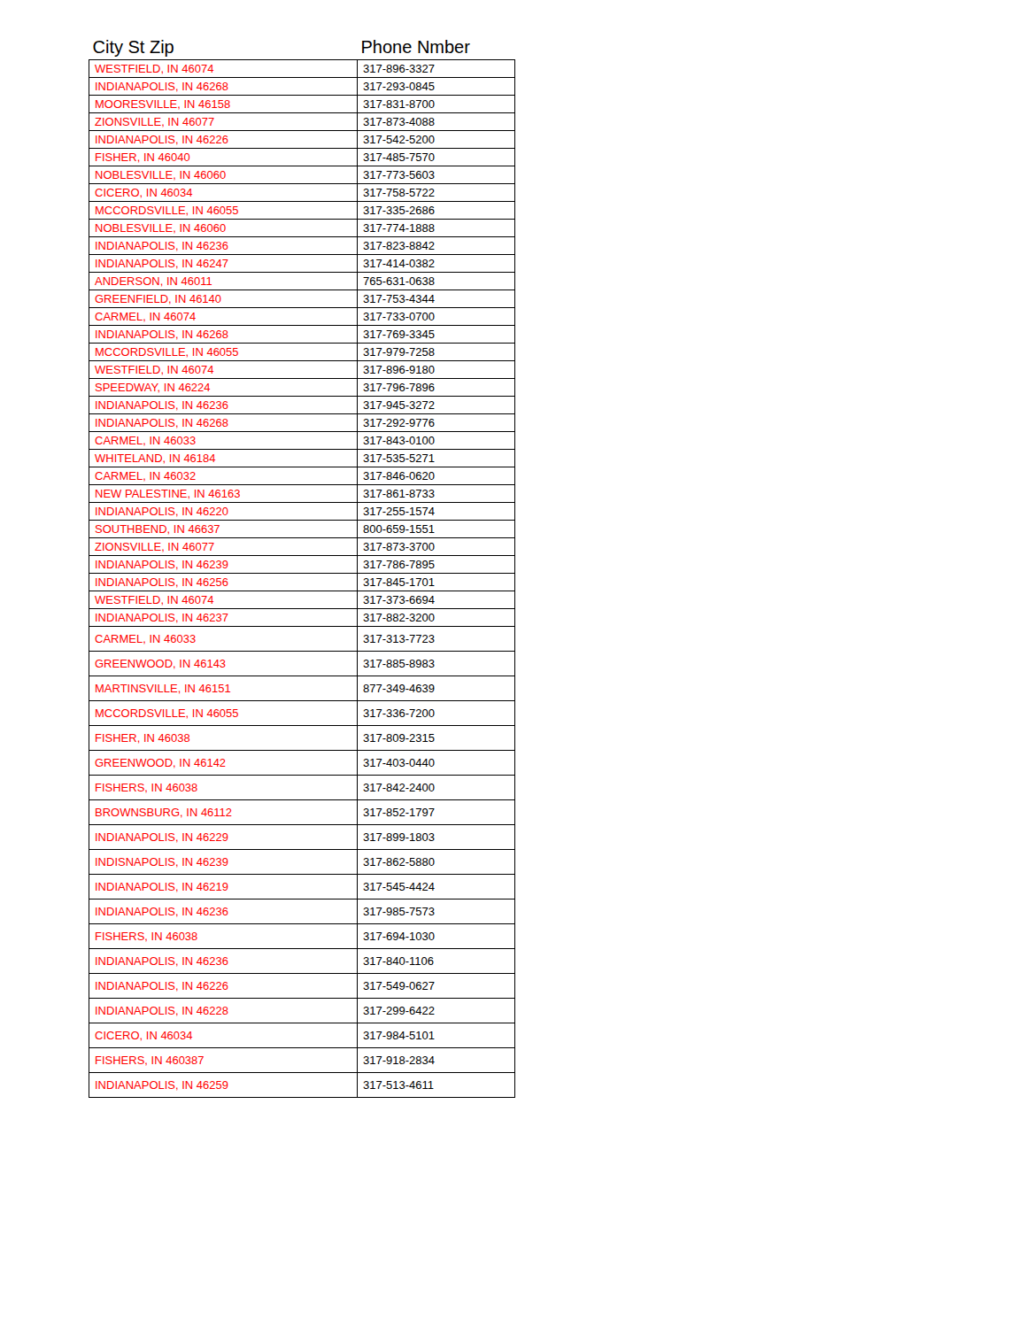| City St Zip | Phone Nmber |
| --- | --- |
| WESTFIELD, IN 46074 | 317-896-3327 |
| INDIANAPOLIS, IN 46268 | 317-293-0845 |
| MOORESVILLE, IN 46158 | 317-831-8700 |
| ZIONSVILLE, IN 46077 | 317-873-4088 |
| INDIANAPOLIS, IN 46226 | 317-542-5200 |
| FISHER, IN 46040 | 317-485-7570 |
| NOBLESVILLE, IN 46060 | 317-773-5603 |
| CICERO, IN 46034 | 317-758-5722 |
| MCCORDSVILLE, IN 46055 | 317-335-2686 |
| NOBLESVILLE, IN 46060 | 317-774-1888 |
| INDIANAPOLIS, IN 46236 | 317-823-8842 |
| INDIANAPOLIS, IN 46247 | 317-414-0382 |
| ANDERSON, IN 46011 | 765-631-0638 |
| GREENFIELD, IN 46140 | 317-753-4344 |
| CARMEL, IN 46074 | 317-733-0700 |
| INDIANAPOLIS, IN 46268 | 317-769-3345 |
| MCCORDSVILLE, IN 46055 | 317-979-7258 |
| WESTFIELD, IN 46074 | 317-896-9180 |
| SPEEDWAY, IN 46224 | 317-796-7896 |
| INDIANAPOLIS, IN 46236 | 317-945-3272 |
| INDIANAPOLIS, IN 46268 | 317-292-9776 |
| CARMEL, IN 46033 | 317-843-0100 |
| WHITELAND, IN 46184 | 317-535-5271 |
| CARMEL, IN 46032 | 317-846-0620 |
| NEW PALESTINE, IN 46163 | 317-861-8733 |
| INDIANAPOLIS, IN 46220 | 317-255-1574 |
| SOUTHBEND, IN 46637 | 800-659-1551 |
| ZIONSVILLE, IN 46077 | 317-873-3700 |
| INDIANAPOLIS, IN 46239 | 317-786-7895 |
| INDIANAPOLIS, IN 46256 | 317-845-1701 |
| WESTFIELD, IN 46074 | 317-373-6694 |
| INDIANAPOLIS, IN 46237 | 317-882-3200 |
| CARMEL, IN 46033 | 317-313-7723 |
| GREENWOOD, IN 46143 | 317-885-8983 |
| MARTINSVILLE, IN 46151 | 877-349-4639 |
| MCCORDSVILLE, IN 46055 | 317-336-7200 |
| FISHER, IN 46038 | 317-809-2315 |
| GREENWOOD, IN 46142 | 317-403-0440 |
| FISHERS, IN 46038 | 317-842-2400 |
| BROWNSBURG, IN 46112 | 317-852-1797 |
| INDIANAPOLIS, IN 46229 | 317-899-1803 |
| INDISNAPOLIS, IN 46239 | 317-862-5880 |
| INDIANAPOLIS, IN 46219 | 317-545-4424 |
| INDIANAPOLIS, IN 46236 | 317-985-7573 |
| FISHERS, IN 46038 | 317-694-1030 |
| INDIANAPOLIS, IN 46236 | 317-840-1106 |
| INDIANAPOLIS, IN 46226 | 317-549-0627 |
| INDIANAPOLIS, IN 46228 | 317-299-6422 |
| CICERO, IN 46034 | 317-984-5101 |
| FISHERS, IN 460387 | 317-918-2834 |
| INDIANAPOLIS, IN 46259 | 317-513-4611 |